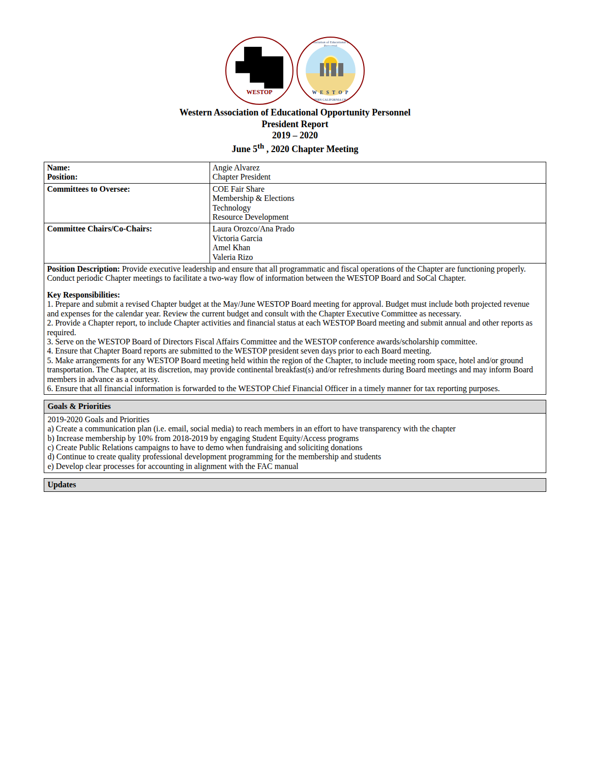WESTOP
Western Association of Educational Opportunity Personnel
W E S T O P
SOUTHERN CALIFORNIA CHAPTER
Western Association of Educational Opportunity Personnel
President Report
2019 – 2020
June 5th , 2020 Chapter Meeting
| Name: Position: | Angie Alvarez Chapter President |
| Committees to Oversee: | COE Fair Share Membership & Elections Technology Resource Development |
| Committee Chairs/Co-Chairs: | Laura Orozco/Ana Prado Victoria Garcia Amel Khan Valeria Rizo |
| Position Description: Provide executive leadership and ensure that all programmatic and fiscal operations of the Chapter are functioning properly. Conduct periodic Chapter meetings to facilitate a two-way flow of information between the WESTOP Board and SoCal Chapter. Key Responsibilities: 1. Prepare and submit a revised Chapter budget at the May/June WESTOP Board meeting for approval. Budget must include both projected revenue and expenses for the calendar year. Review the current budget and consult with the Chapter Executive Committee as necessary. 2. Provide a Chapter report, to include Chapter activities and financial status at each WESTOP Board meeting and submit annual and other reports as required. 3. Serve on the WESTOP Board of Directors Fiscal Affairs Committee and the WESTOP conference awards/scholarship committee. 4. Ensure that Chapter Board reports are submitted to the WESTOP president seven days prior to each Board meeting. 5. Make arrangements for any WESTOP Board meeting held within the region of the Chapter, to include meeting room space, hotel and/or ground transportation. The Chapter, at its discretion, may provide continental breakfast(s) and/or refreshments during Board meetings and may inform Board members in advance as a courtesy. 6. Ensure that all financial information is forwarded to the WESTOP Chief Financial Officer in a timely manner for tax reporting purposes. |
Goals & Priorities
2019-2020 Goals and Priorities
a) Create a communication plan (i.e. email, social media) to reach members in an effort to have transparency with the chapter
b) Increase membership by 10% from 2018-2019 by engaging Student Equity/Access programs
c) Create Public Relations campaigns to have to demo when fundraising and soliciting donations
d) Continue to create quality professional development programming for the membership and students
e) Develop clear processes for accounting in alignment with the FAC manual
Updates